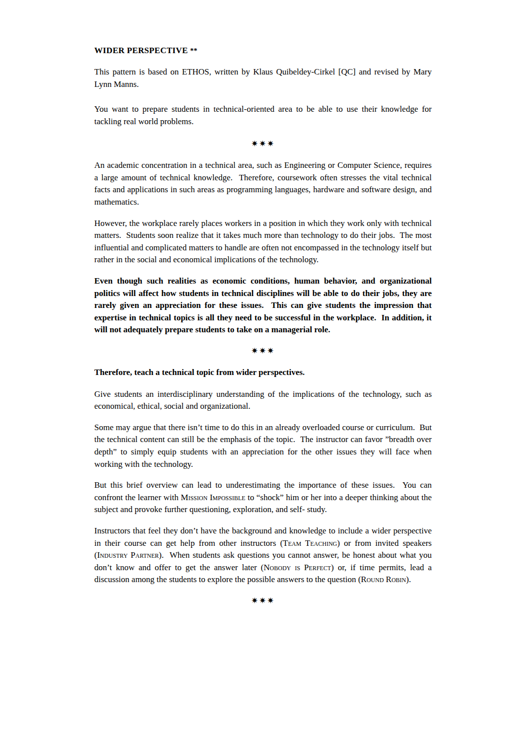Wider Perspective **
This pattern is based on ETHOS, written by Klaus Quibeldey-Cirkel [QC] and revised by Mary Lynn Manns.
You want to prepare students in technical-oriented area to be able to use their knowledge for tackling real world problems.
✷✷✷
An academic concentration in a technical area, such as Engineering or Computer Science, requires a large amount of technical knowledge. Therefore, coursework often stresses the vital technical facts and applications in such areas as programming languages, hardware and software design, and mathematics.
However, the workplace rarely places workers in a position in which they work only with technical matters. Students soon realize that it takes much more than technology to do their jobs. The most influential and complicated matters to handle are often not encompassed in the technology itself but rather in the social and economical implications of the technology.
Even though such realities as economic conditions, human behavior, and organizational politics will affect how students in technical disciplines will be able to do their jobs, they are rarely given an appreciation for these issues. This can give students the impression that expertise in technical topics is all they need to be successful in the workplace. In addition, it will not adequately prepare students to take on a managerial role.
✷✷✷
Therefore, teach a technical topic from wider perspectives.
Give students an interdisciplinary understanding of the implications of the technology, such as economical, ethical, social and organizational.
Some may argue that there isn’t time to do this in an already overloaded course or curriculum. But the technical content can still be the emphasis of the topic. The instructor can favor ”breadth over depth” to simply equip students with an appreciation for the other issues they will face when working with the technology.
But this brief overview can lead to underestimating the importance of these issues. You can confront the learner with Mission Impossible to “shock” him or her into a deeper thinking about the subject and provoke further questioning, exploration, and self- study.
Instructors that feel they don’t have the background and knowledge to include a wider perspective in their course can get help from other instructors (Team Teaching) or from invited speakers (Industry Partner). When students ask questions you cannot answer, be honest about what you don’t know and offer to get the answer later (Nobody is Perfect) or, if time permits, lead a discussion among the students to explore the possible answers to the question (Round Robin).
✷✷✷